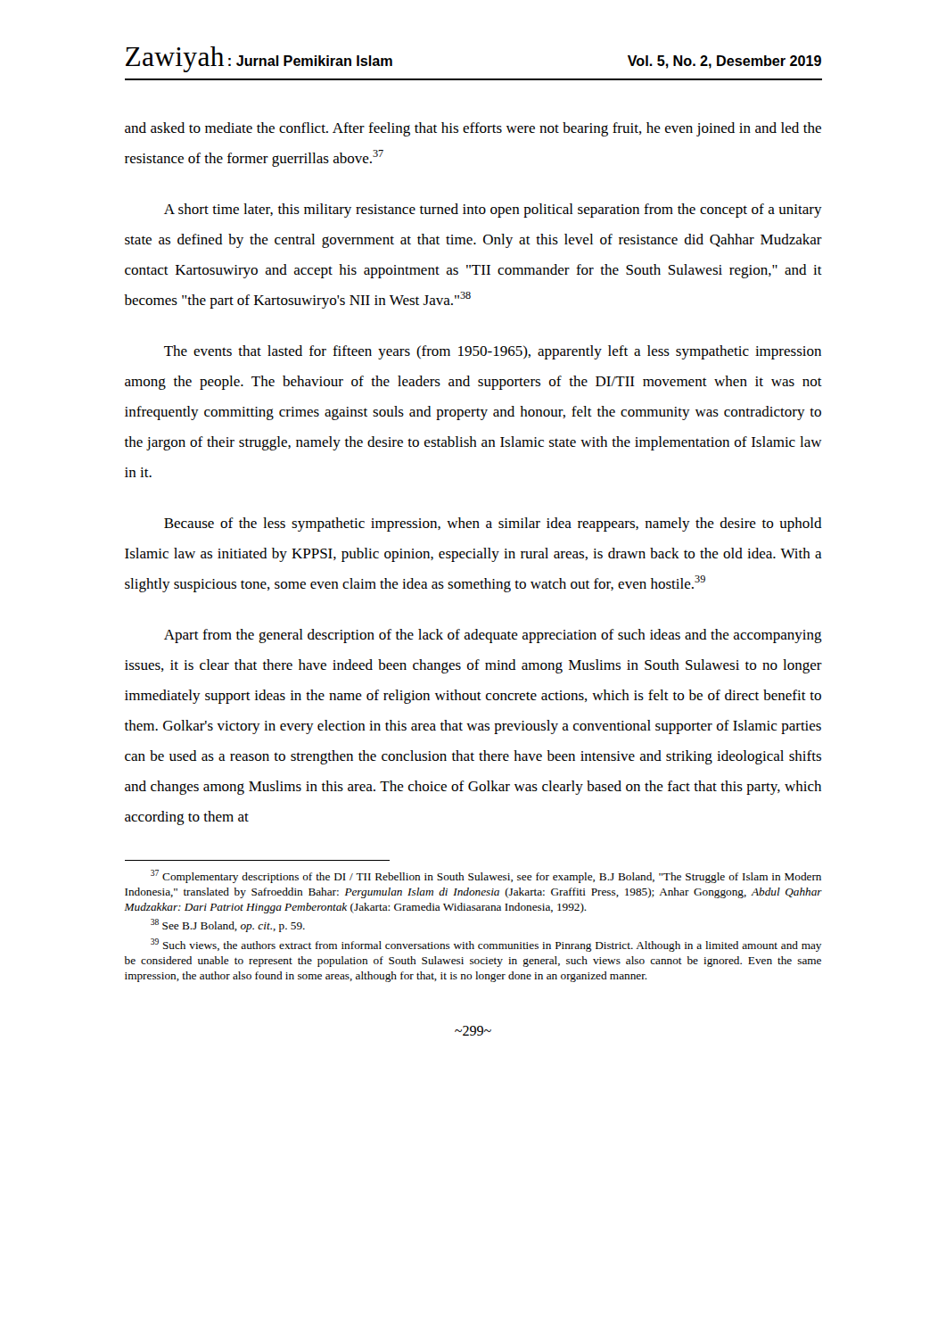Zawiyah: Jurnal Pemikiran Islam
Vol. 5, No. 2, Desember 2019
and asked to mediate the conflict. After feeling that his efforts were not bearing fruit, he even joined in and led the resistance of the former guerrillas above.37
A short time later, this military resistance turned into open political separation from the concept of a unitary state as defined by the central government at that time. Only at this level of resistance did Qahhar Mudzakar contact Kartosuwiryo and accept his appointment as "TII commander for the South Sulawesi region," and it becomes "the part of Kartosuwiryo's NII in West Java."38
The events that lasted for fifteen years (from 1950-1965), apparently left a less sympathetic impression among the people. The behaviour of the leaders and supporters of the DI/TII movement when it was not infrequently committing crimes against souls and property and honour, felt the community was contradictory to the jargon of their struggle, namely the desire to establish an Islamic state with the implementation of Islamic law in it.
Because of the less sympathetic impression, when a similar idea reappears, namely the desire to uphold Islamic law as initiated by KPPSI, public opinion, especially in rural areas, is drawn back to the old idea. With a slightly suspicious tone, some even claim the idea as something to watch out for, even hostile.39
Apart from the general description of the lack of adequate appreciation of such ideas and the accompanying issues, it is clear that there have indeed been changes of mind among Muslims in South Sulawesi to no longer immediately support ideas in the name of religion without concrete actions, which is felt to be of direct benefit to them. Golkar's victory in every election in this area that was previously a conventional supporter of Islamic parties can be used as a reason to strengthen the conclusion that there have been intensive and striking ideological shifts and changes among Muslims in this area. The choice of Golkar was clearly based on the fact that this party, which according to them at
37 Complementary descriptions of the DI / TII Rebellion in South Sulawesi, see for example, B.J Boland, "The Struggle of Islam in Modern Indonesia," translated by Safroeddin Bahar: Pergumulan Islam di Indonesia (Jakarta: Graffiti Press, 1985); Anhar Gonggong, Abdul Qahhar Mudzakkar: Dari Patriot Hingga Pemberontak (Jakarta: Gramedia Widiasarana Indonesia, 1992).
38 See B.J Boland, op. cit., p. 59.
39 Such views, the authors extract from informal conversations with communities in Pinrang District. Although in a limited amount and may be considered unable to represent the population of South Sulawesi society in general, such views also cannot be ignored. Even the same impression, the author also found in some areas, although for that, it is no longer done in an organized manner.
~299~